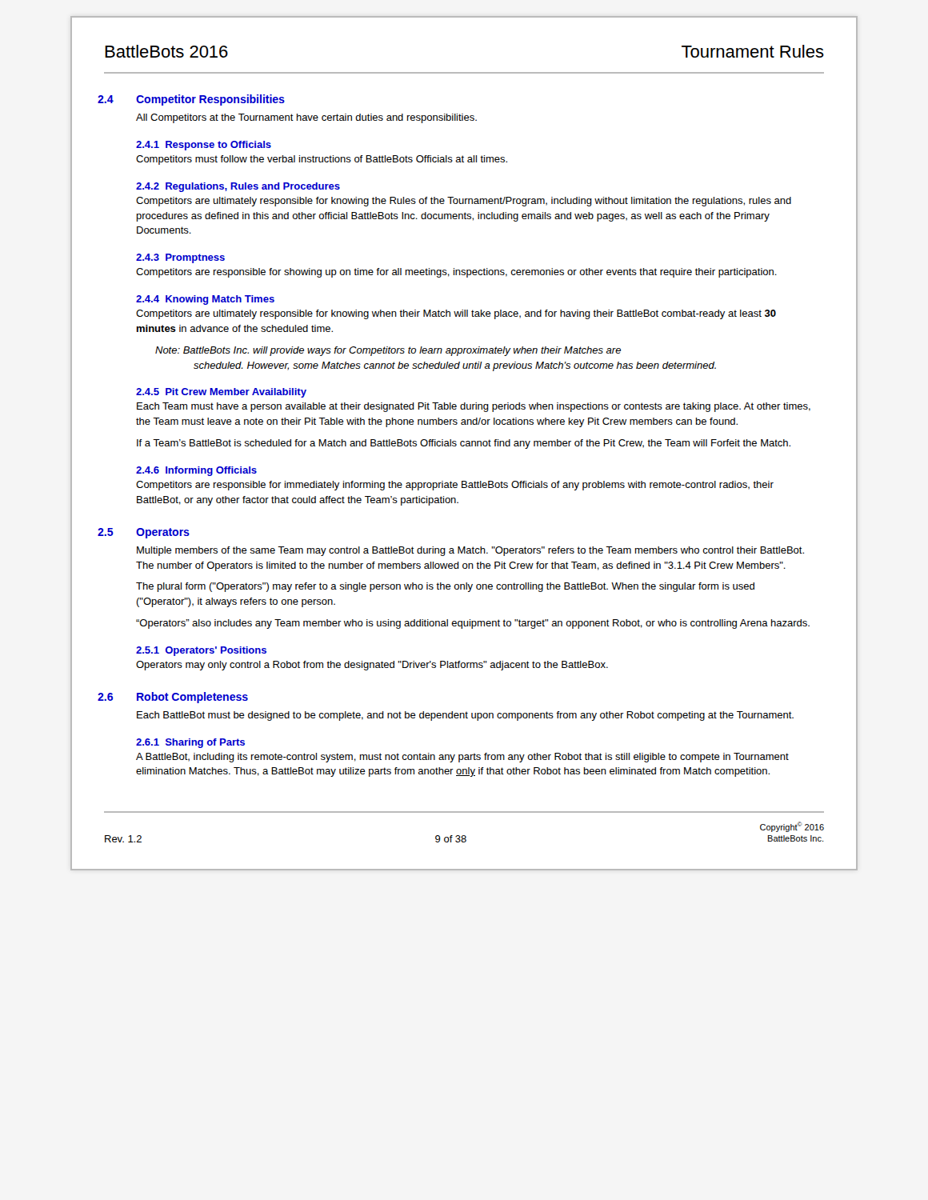BattleBots 2016
Tournament Rules
2.4 Competitor Responsibilities
All Competitors at the Tournament have certain duties and responsibilities.
2.4.1 Response to Officials
Competitors must follow the verbal instructions of BattleBots Officials at all times.
2.4.2 Regulations, Rules and Procedures
Competitors are ultimately responsible for knowing the Rules of the Tournament/Program, including without limitation the regulations, rules and procedures as defined in this and other official BattleBots Inc. documents, including emails and web pages, as well as each of the Primary Documents.
2.4.3 Promptness
Competitors are responsible for showing up on time for all meetings, inspections, ceremonies or other events that require their participation.
2.4.4 Knowing Match Times
Competitors are ultimately responsible for knowing when their Match will take place, and for having their BattleBot combat-ready at least 30 minutes in advance of the scheduled time.
Note: BattleBots Inc. will provide ways for Competitors to learn approximately when their Matches arescheduled. However, some Matches cannot be scheduled until a previous Match's outcome has been determined.
2.4.5 Pit Crew Member Availability
Each Team must have a person available at their designated Pit Table during periods when inspections or contests are taking place. At other times, the Team must leave a note on their Pit Table with the phone numbers and/or locations where key Pit Crew members can be found.
If a Team’s BattleBot is scheduled for a Match and BattleBots Officials cannot find any member of the Pit Crew, the Team will Forfeit the Match.
2.4.6 Informing Officials
Competitors are responsible for immediately informing the appropriate BattleBots Officials of any problems with remote-control radios, their BattleBot, or any other factor that could affect the Team’s participation.
2.5 Operators
Multiple members of the same Team may control a BattleBot during a Match. "Operators" refers to the Team members who control their BattleBot. The number of Operators is limited to the number of members allowed on the Pit Crew for that Team, as defined in "3.1.4 Pit Crew Members".
The plural form ("Operators") may refer to a single person who is the only one controlling the BattleBot. When the singular form is used ("Operator"), it always refers to one person.
“Operators” also includes any Team member who is using additional equipment to "target" an opponent Robot, or who is controlling Arena hazards.
2.5.1 Operators' Positions
Operators may only control a Robot from the designated "Driver's Platforms" adjacent to the BattleBox.
2.6 Robot Completeness
Each BattleBot must be designed to be complete, and not be dependent upon components from any other Robot competing at the Tournament.
2.6.1 Sharing of Parts
A BattleBot, including its remote-control system, must not contain any parts from any other Robot that is still eligible to compete in Tournament elimination Matches. Thus, a BattleBot may utilize parts from another only if that other Robot has been eliminated from Match competition.
Rev. 1.2
9 of 38
Copyright© 2016
BattleBots Inc.